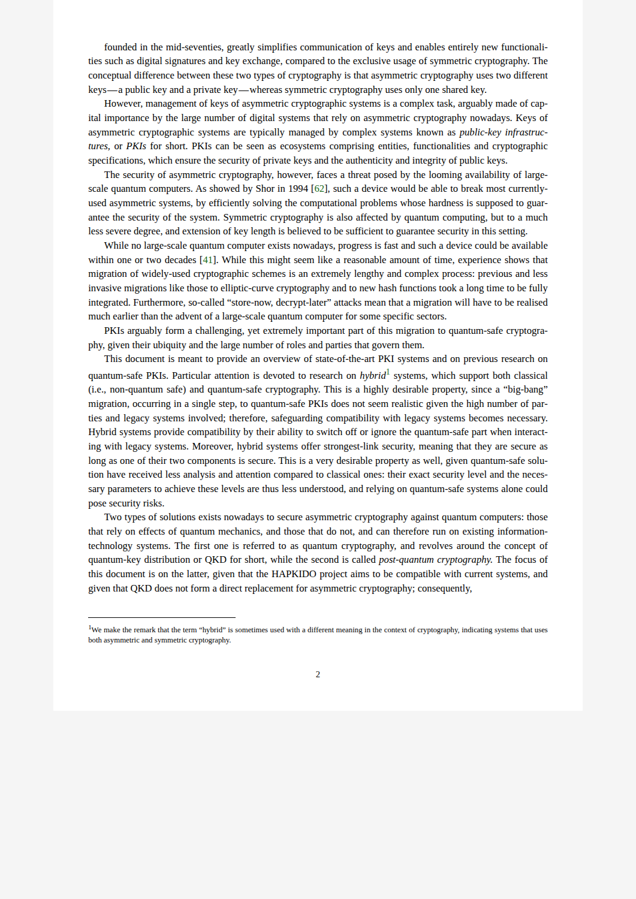founded in the mid-seventies, greatly simplifies communication of keys and enables entirely new functionalities such as digital signatures and key exchange, compared to the exclusive usage of symmetric cryptography. The conceptual difference between these two types of cryptography is that asymmetric cryptography uses two different keys — a public key and a private key — whereas symmetric cryptography uses only one shared key.
However, management of keys of asymmetric cryptographic systems is a complex task, arguably made of capital importance by the large number of digital systems that rely on asymmetric cryptography nowadays. Keys of asymmetric cryptographic systems are typically managed by complex systems known as public-key infrastructures, or PKIs for short. PKIs can be seen as ecosystems comprising entities, functionalities and cryptographic specifications, which ensure the security of private keys and the authenticity and integrity of public keys.
The security of asymmetric cryptography, however, faces a threat posed by the looming availability of large-scale quantum computers. As showed by Shor in 1994 [62], such a device would be able to break most currently-used asymmetric systems, by efficiently solving the computational problems whose hardness is supposed to guarantee the security of the system. Symmetric cryptography is also affected by quantum computing, but to a much less severe degree, and extension of key length is believed to be sufficient to guarantee security in this setting.
While no large-scale quantum computer exists nowadays, progress is fast and such a device could be available within one or two decades [41]. While this might seem like a reasonable amount of time, experience shows that migration of widely-used cryptographic schemes is an extremely lengthy and complex process: previous and less invasive migrations like those to elliptic-curve cryptography and to new hash functions took a long time to be fully integrated. Furthermore, so-called “store-now, decrypt-later” attacks mean that a migration will have to be realised much earlier than the advent of a large-scale quantum computer for some specific sectors.
PKIs arguably form a challenging, yet extremely important part of this migration to quantum-safe cryptography, given their ubiquity and the large number of roles and parties that govern them.
This document is meant to provide an overview of state-of-the-art PKI systems and on previous research on quantum-safe PKIs. Particular attention is devoted to research on hybrid1 systems, which support both classical (i.e., non-quantum safe) and quantum-safe cryptography. This is a highly desirable property, since a “big-bang” migration, occurring in a single step, to quantum-safe PKIs does not seem realistic given the high number of parties and legacy systems involved; therefore, safeguarding compatibility with legacy systems becomes necessary. Hybrid systems provide compatibility by their ability to switch off or ignore the quantum-safe part when interacting with legacy systems. Moreover, hybrid systems offer strongest-link security, meaning that they are secure as long as one of their two components is secure. This is a very desirable property as well, given quantum-safe solution have received less analysis and attention compared to classical ones: their exact security level and the necessary parameters to achieve these levels are thus less understood, and relying on quantum-safe systems alone could pose security risks.
Two types of solutions exists nowadays to secure asymmetric cryptography against quantum computers: those that rely on effects of quantum mechanics, and those that do not, and can therefore run on existing information-technology systems. The first one is referred to as quantum cryptography, and revolves around the concept of quantum-key distribution or QKD for short, while the second is called post-quantum cryptography. The focus of this document is on the latter, given that the HAPKIDO project aims to be compatible with current systems, and given that QKD does not form a direct replacement for asymmetric cryptography; consequently,
1We make the remark that the term “hybrid” is sometimes used with a different meaning in the context of cryptography, indicating systems that uses both asymmetric and symmetric cryptography.
2